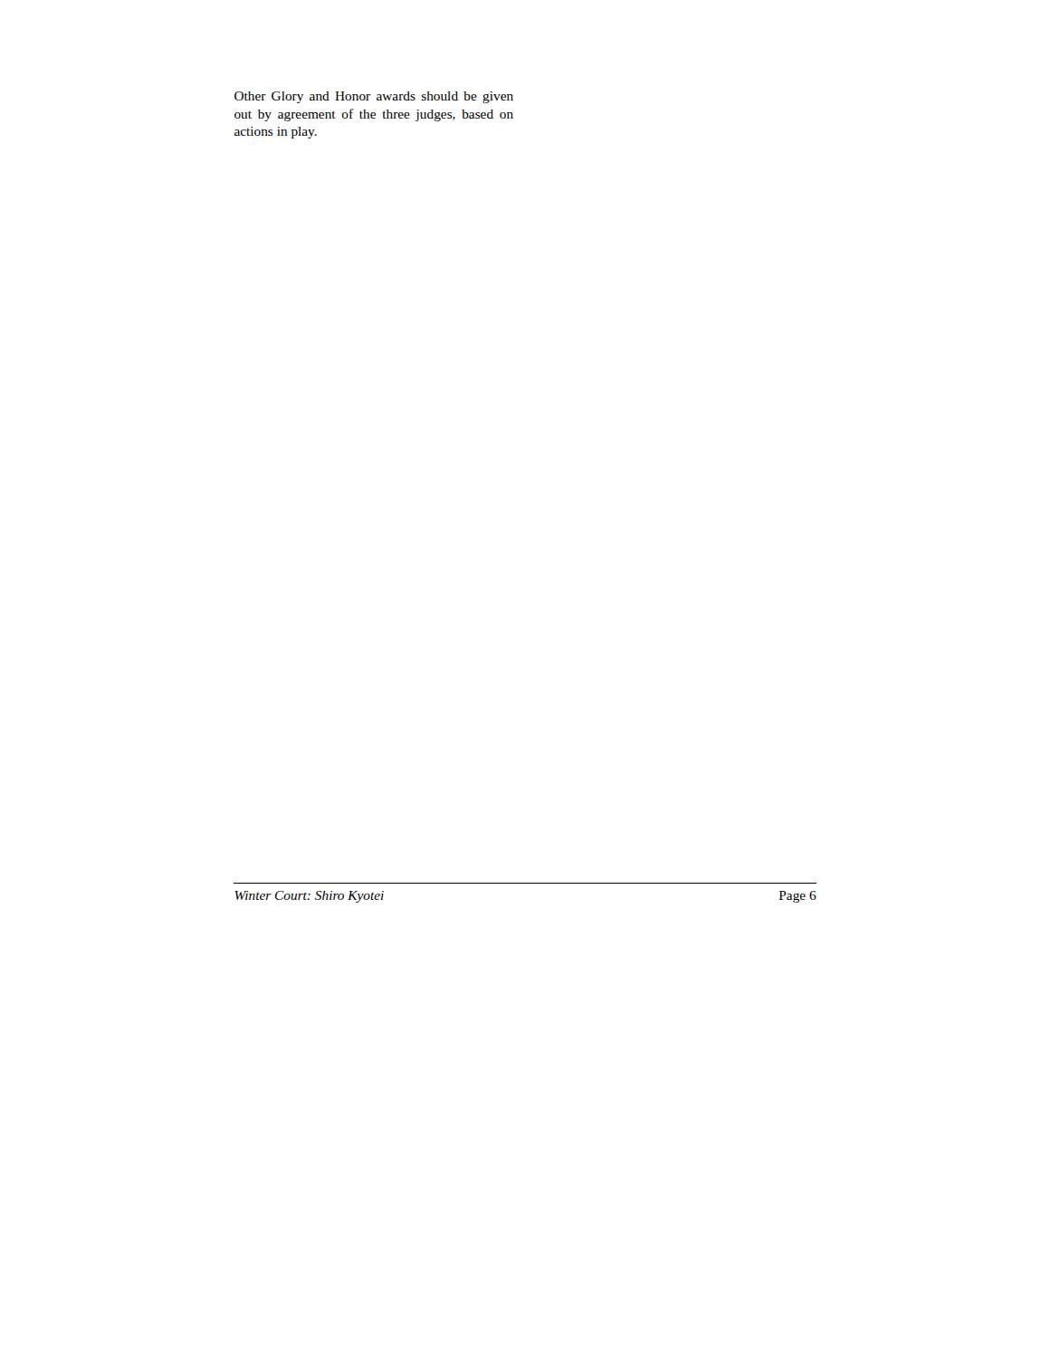Other Glory and Honor awards should be given out by agreement of the three judges, based on actions in play.
Winter Court: Shiro Kyotei Page 6